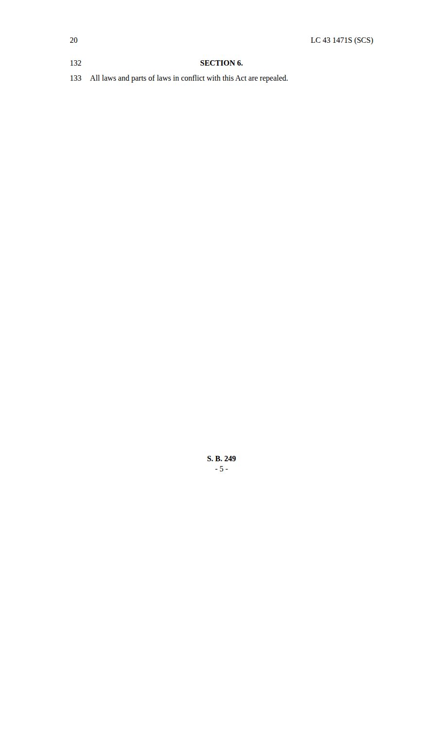20 LC 43 1471S (SCS)
132 SECTION 6.
133 All laws and parts of laws in conflict with this Act are repealed.
S. B. 249
- 5 -